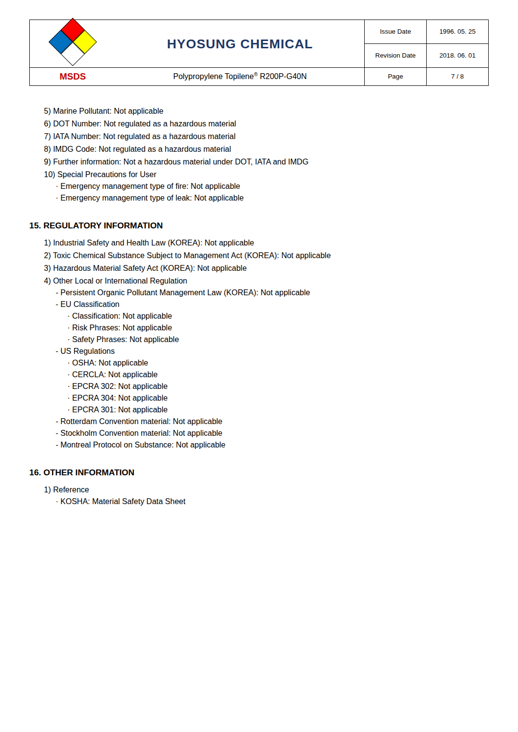| | HYOSUNG CHEMICAL | Issue Date | 1996. 05. 25 |
| Revision Date | 2018. 06. 01 |
| MSDS | Polypropylene Topilene ® R200P-G40N | Page | 7 / 8 |
5) Marine Pollutant: Not applicable
6) DOT Number: Not regulated as a hazardous material
7) IATA Number: Not regulated as a hazardous material
8) IMDG Code: Not regulated as a hazardous material
9) Further information: Not a hazardous material under DOT, IATA and IMDG
10) Special Precautions for User
Emergency management type of fire: Not applicable
Emergency management type of leak: Not applicable
15. REGULATORY INFORMATION
1) Industrial Safety and Health Law (KOREA): Not applicable
2) Toxic Chemical Substance Subject to Management Act (KOREA): Not applicable
3) Hazardous Material Safety Act (KOREA): Not applicable
4) Other Local or International Regulation
Persistent Organic Pollutant Management Law (KOREA): Not applicable
EU Classification
Classification: Not applicable
Risk Phrases: Not applicable
Safety Phrases: Not applicable
US Regulations
OSHA: Not applicable
CERCLA: Not applicable
EPCRA 302: Not applicable
EPCRA 304: Not applicable
EPCRA 301: Not applicable
Rotterdam Convention material: Not applicable
Stockholm Convention material: Not applicable
Montreal Protocol on Substance: Not applicable
16. OTHER INFORMATION
1) Reference
KOSHA: Material Safety Data Sheet